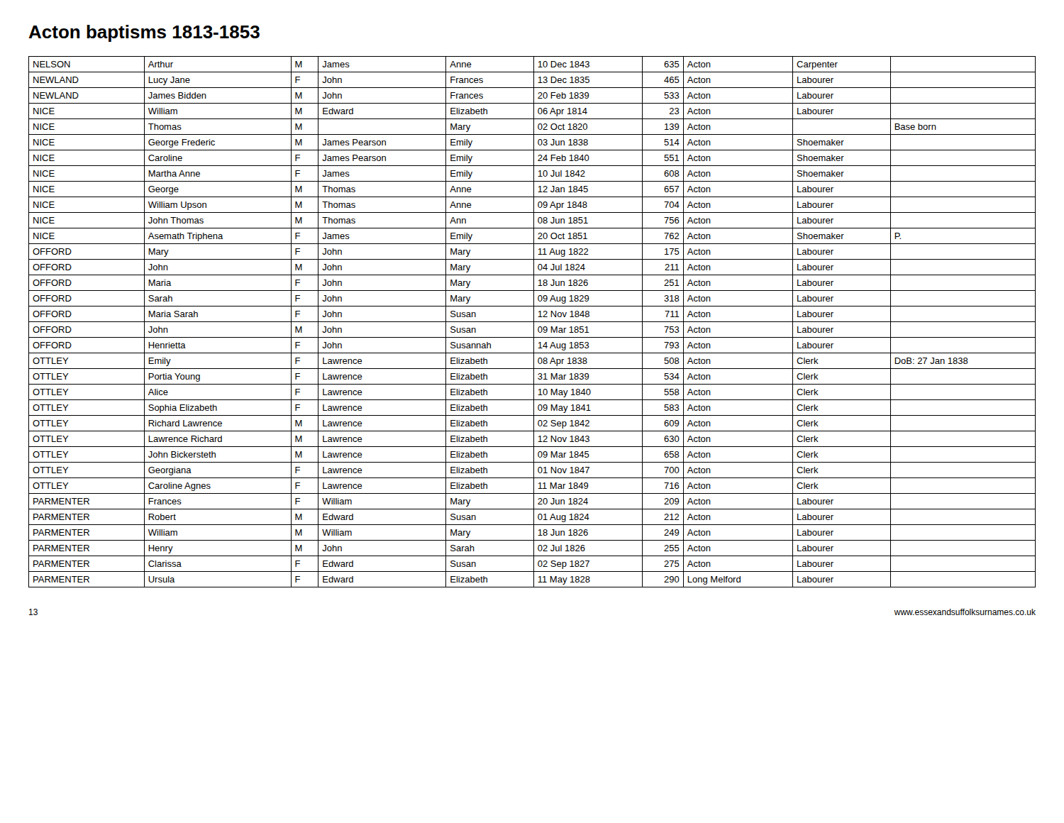Acton baptisms 1813-1853
| NELSON | Arthur | M | James | Anne | 10 Dec 1843 | 635 | Acton | Carpenter | |
| NEWLAND | Lucy Jane | F | John | Frances | 13 Dec 1835 | 465 | Acton | Labourer | |
| NEWLAND | James Bidden | M | John | Frances | 20 Feb 1839 | 533 | Acton | Labourer | |
| NICE | William | M | Edward | Elizabeth | 06 Apr 1814 | 23 | Acton | Labourer | |
| NICE | Thomas | M | | Mary | 02 Oct 1820 | 139 | Acton | | Base born |
| NICE | George Frederic | M | James Pearson | Emily | 03 Jun 1838 | 514 | Acton | Shoemaker | |
| NICE | Caroline | F | James Pearson | Emily | 24 Feb 1840 | 551 | Acton | Shoemaker | |
| NICE | Martha Anne | F | James | Emily | 10 Jul 1842 | 608 | Acton | Shoemaker | |
| NICE | George | M | Thomas | Anne | 12 Jan 1845 | 657 | Acton | Labourer | |
| NICE | William Upson | M | Thomas | Anne | 09 Apr 1848 | 704 | Acton | Labourer | |
| NICE | John Thomas | M | Thomas | Ann | 08 Jun 1851 | 756 | Acton | Labourer | |
| NICE | Asemath Triphena | F | James | Emily | 20 Oct 1851 | 762 | Acton | Shoemaker | P. |
| OFFORD | Mary | F | John | Mary | 11 Aug 1822 | 175 | Acton | Labourer | |
| OFFORD | John | M | John | Mary | 04 Jul 1824 | 211 | Acton | Labourer | |
| OFFORD | Maria | F | John | Mary | 18 Jun 1826 | 251 | Acton | Labourer | |
| OFFORD | Sarah | F | John | Mary | 09 Aug 1829 | 318 | Acton | Labourer | |
| OFFORD | Maria Sarah | F | John | Susan | 12 Nov 1848 | 711 | Acton | Labourer | |
| OFFORD | John | M | John | Susan | 09 Mar 1851 | 753 | Acton | Labourer | |
| OFFORD | Henrietta | F | John | Susannah | 14 Aug 1853 | 793 | Acton | Labourer | |
| OTTLEY | Emily | F | Lawrence | Elizabeth | 08 Apr 1838 | 508 | Acton | Clerk | DoB: 27 Jan 1838 |
| OTTLEY | Portia Young | F | Lawrence | Elizabeth | 31 Mar 1839 | 534 | Acton | Clerk | |
| OTTLEY | Alice | F | Lawrence | Elizabeth | 10 May 1840 | 558 | Acton | Clerk | |
| OTTLEY | Sophia Elizabeth | F | Lawrence | Elizabeth | 09 May 1841 | 583 | Acton | Clerk | |
| OTTLEY | Richard Lawrence | M | Lawrence | Elizabeth | 02 Sep 1842 | 609 | Acton | Clerk | |
| OTTLEY | Lawrence Richard | M | Lawrence | Elizabeth | 12 Nov 1843 | 630 | Acton | Clerk | |
| OTTLEY | John Bickersteth | M | Lawrence | Elizabeth | 09 Mar 1845 | 658 | Acton | Clerk | |
| OTTLEY | Georgiana | F | Lawrence | Elizabeth | 01 Nov 1847 | 700 | Acton | Clerk | |
| OTTLEY | Caroline Agnes | F | Lawrence | Elizabeth | 11 Mar 1849 | 716 | Acton | Clerk | |
| PARMENTER | Frances | F | William | Mary | 20 Jun 1824 | 209 | Acton | Labourer | |
| PARMENTER | Robert | M | Edward | Susan | 01 Aug 1824 | 212 | Acton | Labourer | |
| PARMENTER | William | M | William | Mary | 18 Jun 1826 | 249 | Acton | Labourer | |
| PARMENTER | Henry | M | John | Sarah | 02 Jul 1826 | 255 | Acton | Labourer | |
| PARMENTER | Clarissa | F | Edward | Susan | 02 Sep 1827 | 275 | Acton | Labourer | |
| PARMENTER | Ursula | F | Edward | Elizabeth | 11 May 1828 | 290 | Long Melford | Labourer | |
13 www.essexandsuffolksurnames.co.uk